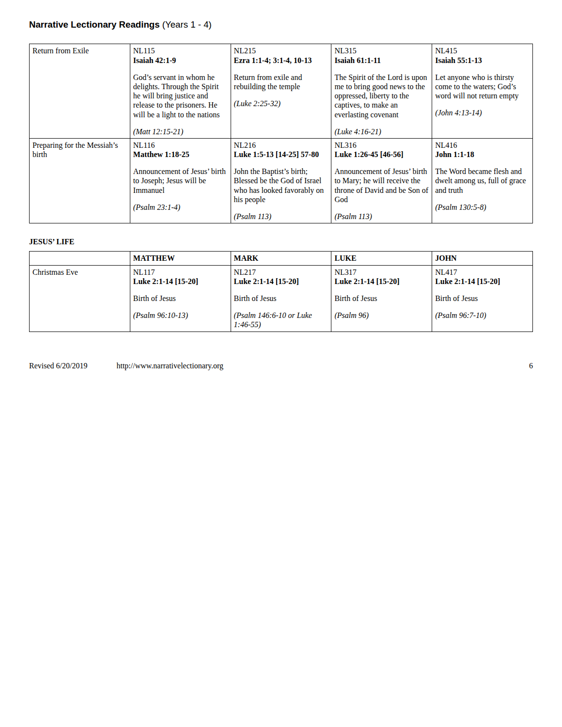Narrative Lectionary Readings (Years 1 - 4)
| Return from Exile | NL115 Isaiah 42:1-9 God’s servant in whom he delights. Through the Spirit he will bring justice and release to the prisoners. He will be a light to the nations (Matt 12:15-21) | NL215 Ezra 1:1-4; 3:1-4, 10-13 Return from exile and rebuilding the temple (Luke 2:25-32) | NL315 Isaiah 61:1-11 The Spirit of the Lord is upon me to bring good news to the oppressed, liberty to the captives, to make an everlasting covenant (Luke 4:16-21) | NL415 Isaiah 55:1-13 Let anyone who is thirsty come to the waters; God’s word will not return empty (John 4:13-14) |
| Preparing for the Messiah’s birth | NL116 Matthew 1:18-25 Announcement of Jesus’ birth to Joseph; Jesus will be Immanuel (Psalm 23:1-4) | NL216 Luke 1:5-13 [14-25] 57-80 John the Baptist’s birth; Blessed be the God of Israel who has looked favorably on his people (Psalm 113) | NL316 Luke 1:26-45 [46-56] Announcement of Jesus’ birth to Mary; he will receive the throne of David and be Son of God (Psalm 113) | NL416 John 1:1-18 The Word became flesh and dwelt among us, full of grace and truth (Psalm 130:5-8) |
JESUS’ LIFE
| | MATTHEW | MARK | LUKE | JOHN |
| --- | --- | --- | --- | --- |
| Christmas Eve | NL117 Luke 2:1-14 [15-20] Birth of Jesus (Psalm 96:10-13) | NL217 Luke 2:1-14 [15-20] Birth of Jesus (Psalm 146:6-10 or Luke 1:46-55) | NL317 Luke 2:1-14 [15-20] Birth of Jesus (Psalm 96) | NL417 Luke 2:1-14 [15-20] Birth of Jesus (Psalm 96:7-10) |
Revised 6/20/2019
http://www.narrativelectionary.org
6